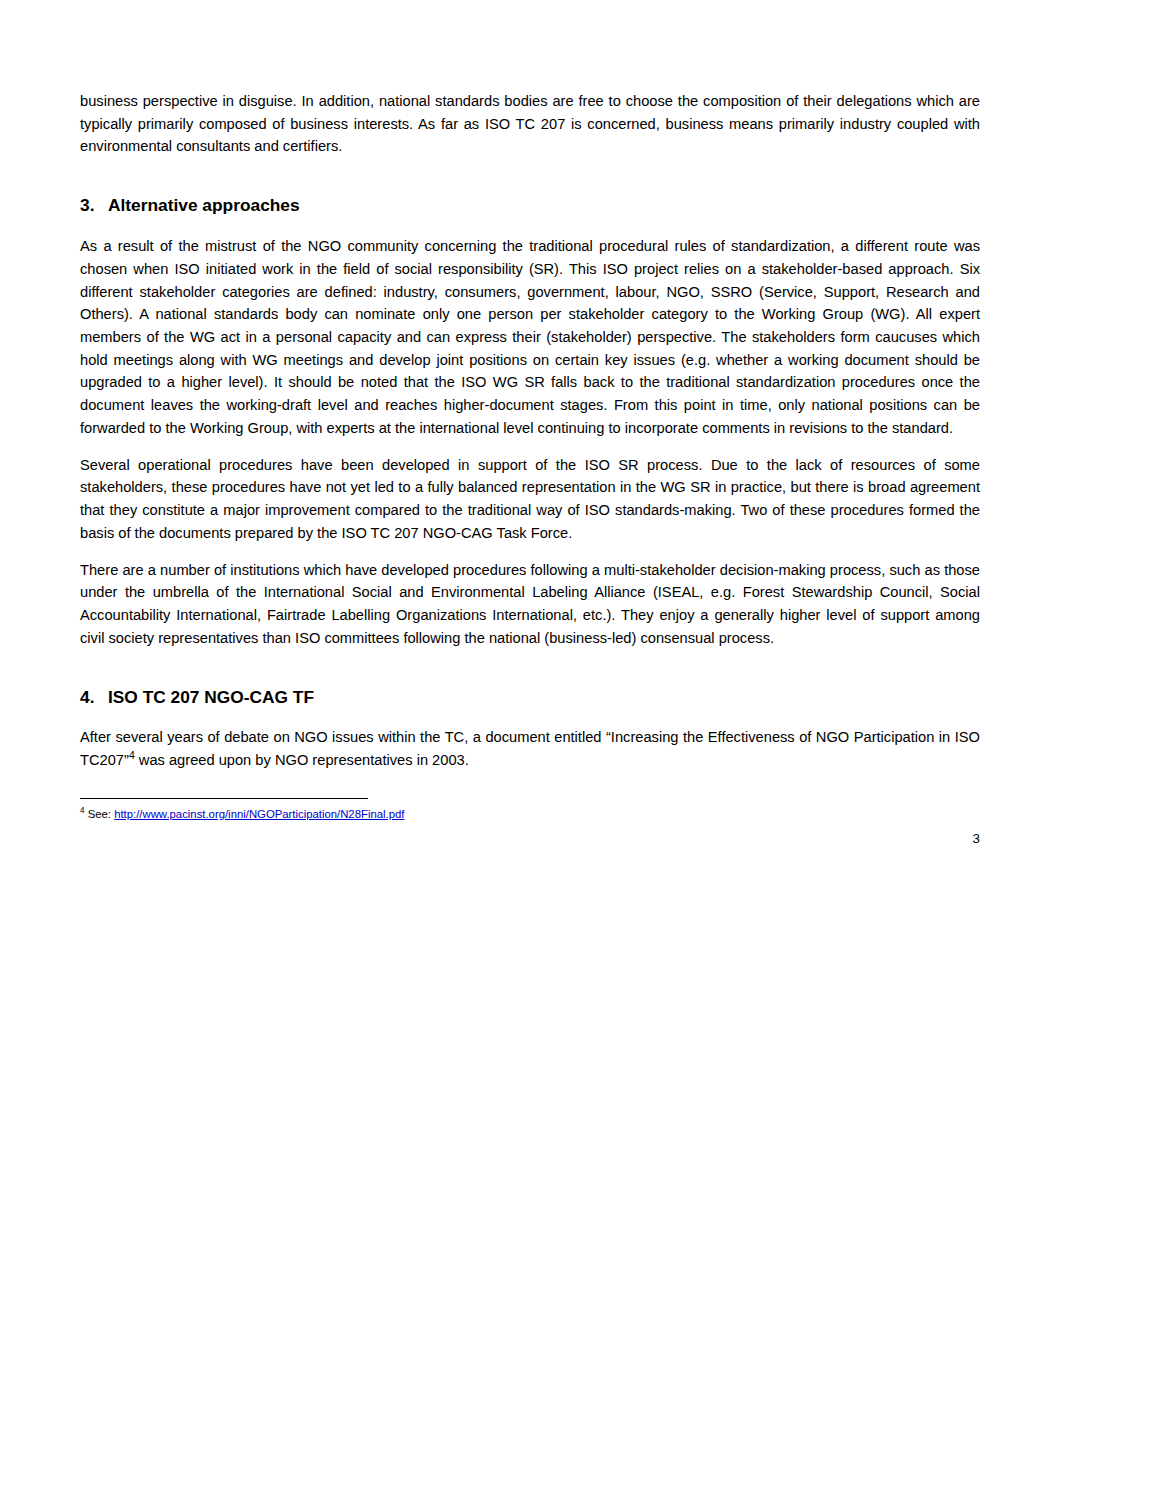business perspective in disguise. In addition, national standards bodies are free to choose the composition of their delegations which are typically primarily composed of business interests. As far as ISO TC 207 is concerned, business means primarily industry coupled with environmental consultants and certifiers.
3. Alternative approaches
As a result of the mistrust of the NGO community concerning the traditional procedural rules of standardization, a different route was chosen when ISO initiated work in the field of social responsibility (SR). This ISO project relies on a stakeholder-based approach. Six different stakeholder categories are defined: industry, consumers, government, labour, NGO, SSRO (Service, Support, Research and Others). A national standards body can nominate only one person per stakeholder category to the Working Group (WG). All expert members of the WG act in a personal capacity and can express their (stakeholder) perspective. The stakeholders form caucuses which hold meetings along with WG meetings and develop joint positions on certain key issues (e.g. whether a working document should be upgraded to a higher level). It should be noted that the ISO WG SR falls back to the traditional standardization procedures once the document leaves the working-draft level and reaches higher-document stages. From this point in time, only national positions can be forwarded to the Working Group, with experts at the international level continuing to incorporate comments in revisions to the standard.
Several operational procedures have been developed in support of the ISO SR process. Due to the lack of resources of some stakeholders, these procedures have not yet led to a fully balanced representation in the WG SR in practice, but there is broad agreement that they constitute a major improvement compared to the traditional way of ISO standards-making. Two of these procedures formed the basis of the documents prepared by the ISO TC 207 NGO-CAG Task Force.
There are a number of institutions which have developed procedures following a multi-stakeholder decision-making process, such as those under the umbrella of the International Social and Environmental Labeling Alliance (ISEAL, e.g. Forest Stewardship Council, Social Accountability International, Fairtrade Labelling Organizations International, etc.). They enjoy a generally higher level of support among civil society representatives than ISO committees following the national (business-led) consensual process.
4. ISO TC 207 NGO-CAG TF
After several years of debate on NGO issues within the TC, a document entitled “Increasing the Effectiveness of NGO Participation in ISO TC207”4 was agreed upon by NGO representatives in 2003.
4 See: http://www.pacinst.org/inni/NGOParticipation/N28Final.pdf
3